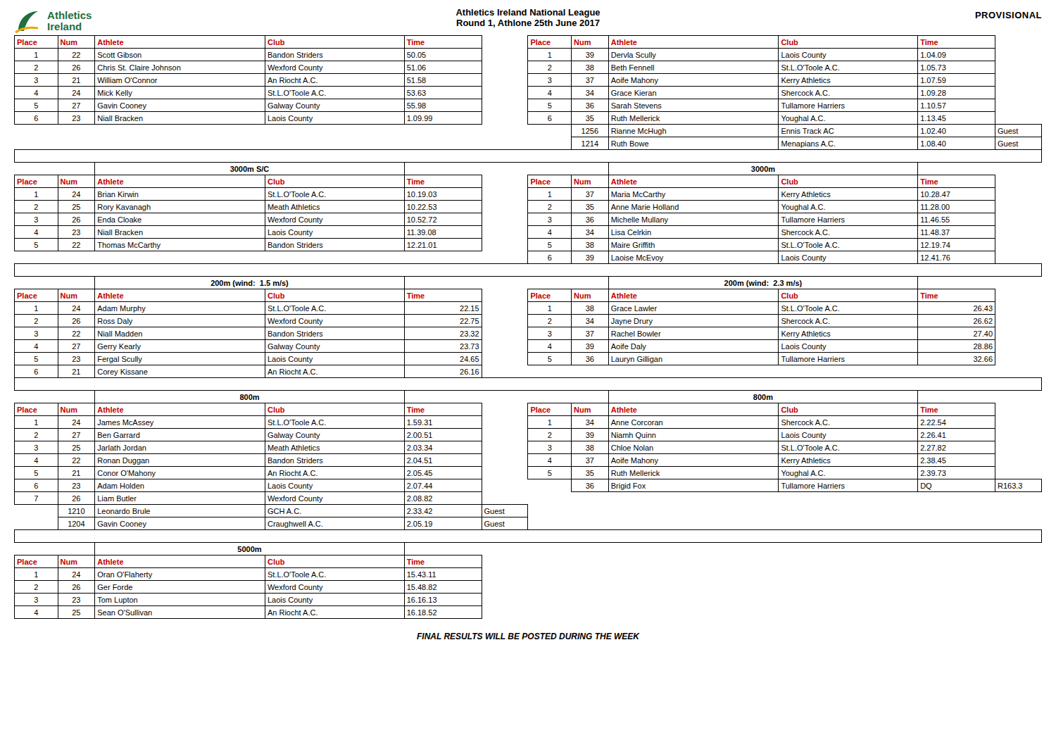Athletics
Ireland
Athletics Ireland National League
Round 1, Athlone 25th June 2017
PROVISIONAL
| Place | Num | Athlete | Club | Time | | Place | Num | Athlete | Club | Time | |
| 1 | 22 | Scott Gibson | Bandon Striders | 50.05 | | 1 | 39 | Dervla Scully | Laois County | 1.04.09 | |
| 2 | 26 | Chris St. Claire Johnson | Wexford County | 51.06 | | 2 | 38 | Beth Fennell | St.L.O'Toole A.C. | 1.05.73 | |
| 3 | 21 | William O'Connor | An Riocht A.C. | 51.58 | | 3 | 37 | Aoife Mahony | Kerry Athletics | 1.07.59 | |
| 4 | 24 | Mick Kelly | St.L.O'Toole A.C. | 53.63 | | 4 | 34 | Grace Kieran | Shercock A.C. | 1.09.28 | |
| 5 | 27 | Gavin Cooney | Galway County | 55.98 | | 5 | 36 | Sarah Stevens | Tullamore Harriers | 1.10.57 | |
| 6 | 23 | Niall Bracken | Laois County | 1.09.99 | | 6 | 35 | Ruth Mellerick | Youghal A.C. | 1.13.45 | |
| | | | | | | | 1256 | Rianne McHugh | Ennis Track AC | 1.02.40 | Guest |
| | | | | | | | 1214 | Ruth Bowe | Menapians A.C. | 1.08.40 | Guest |
| | | 3000m S/C | | | | | 3000m | | |
| Place | Num | Athlete | Club | Time | | Place | Num | Athlete | Club | Time | |
| 1 | 24 | Brian Kirwin | St.L.O'Toole A.C. | 10.19.03 | | 1 | 37 | Maria McCarthy | Kerry Athletics | 10.28.47 | |
| 2 | 25 | Rory Kavanagh | Meath Athletics | 10.22.53 | | 2 | 35 | Anne Marie Holland | Youghal A.C. | 11.28.00 | |
| 3 | 26 | Enda Cloake | Wexford County | 10.52.72 | | 3 | 36 | Michelle Mullany | Tullamore Harriers | 11.46.55 | |
| 4 | 23 | Niall Bracken | Laois County | 11.39.08 | | 4 | 34 | Lisa Celrkin | Shercock A.C. | 11.48.37 | |
| 5 | 22 | Thomas McCarthy | Bandon Striders | 12.21.01 | | 5 | 38 | Maire Griffith | St.L.O'Toole A.C. | 12.19.74 | |
| | | | | | | 6 | 39 | Laoise McEvoy | Laois County | 12.41.76 | |
| | | 200m (wind: 1.5 m/s) | | | | | 200m (wind: 2.3 m/s) | | |
| Place | Num | Athlete | Club | Time | | Place | Num | Athlete | Club | Time | |
| 1 | 24 | Adam Murphy | St.L.O'Toole A.C. | 22.15 | | 1 | 38 | Grace Lawler | St.L.O'Toole A.C. | 26.43 | |
| 2 | 26 | Ross Daly | Wexford County | 22.75 | | 2 | 34 | Jayne Drury | Shercock A.C. | 26.62 | |
| 3 | 22 | Niall Madden | Bandon Striders | 23.32 | | 3 | 37 | Rachel Bowler | Kerry Athletics | 27.40 | |
| 4 | 27 | Gerry Kearly | Galway County | 23.73 | | 4 | 39 | Aoife Daly | Laois County | 28.86 | |
| 5 | 23 | Fergal Scully | Laois County | 24.65 | | 5 | 36 | Lauryn Gilligan | Tullamore Harriers | 32.66 | |
| 6 | 21 | Corey Kissane | An Riocht A.C. | 26.16 | | | | | | | |
| | | 800m | | | | | 800m | | |
| Place | Num | Athlete | Club | Time | | Place | Num | Athlete | Club | Time | |
| 1 | 24 | James McAssey | St.L.O'Toole A.C. | 1.59.31 | | 1 | 34 | Anne Corcoran | Shercock A.C. | 2.22.54 | |
| 2 | 27 | Ben Garrard | Galway County | 2.00.51 | | 2 | 39 | Niamh Quinn | Laois County | 2.26.41 | |
| 3 | 25 | Jarlath Jordan | Meath Athletics | 2.03.34 | | 3 | 38 | Chloe Nolan | St.L.O'Toole A.C. | 2.27.82 | |
| 4 | 22 | Ronan Duggan | Bandon Striders | 2.04.51 | | 4 | 37 | Aoife Mahony | Kerry Athletics | 2.38.45 | |
| 5 | 21 | Conor O'Mahony | An Riocht A.C. | 2.05.45 | | 5 | 35 | Ruth Mellerick | Youghal A.C. | 2.39.73 | |
| 6 | 23 | Adam Holden | Laois County | 2.07.44 | | | 36 | Brigid Fox | Tullamore Harriers | DQ | R163.3 |
| 7 | 26 | Liam Butler | Wexford County | 2.08.82 | | | | | | | |
| | 1210 | Leonardo Brule | GCH A.C. | 2.33.42 | Guest | | | | | | |
| | 1204 | Gavin Cooney | Craughwell A.C. | 2.05.19 | Guest | | | | | | |
| | | 5000m | | | | | | | | |
| Place | Num | Athlete | Club | Time | | | | | | | |
| 1 | 24 | Oran O'Flaherty | St.L.O'Toole A.C. | 15.43.11 | | | | | | | |
| 2 | 26 | Ger Forde | Wexford County | 15.48.82 | | | | | | | |
| 3 | 23 | Tom Lupton | Laois County | 16.16.13 | | | | | | | |
| 4 | 25 | Sean O'Sullivan | An Riocht A.C. | 16.18.52 | | | | | | | |
FINAL RESULTS WILL BE POSTED DURING THE WEEK